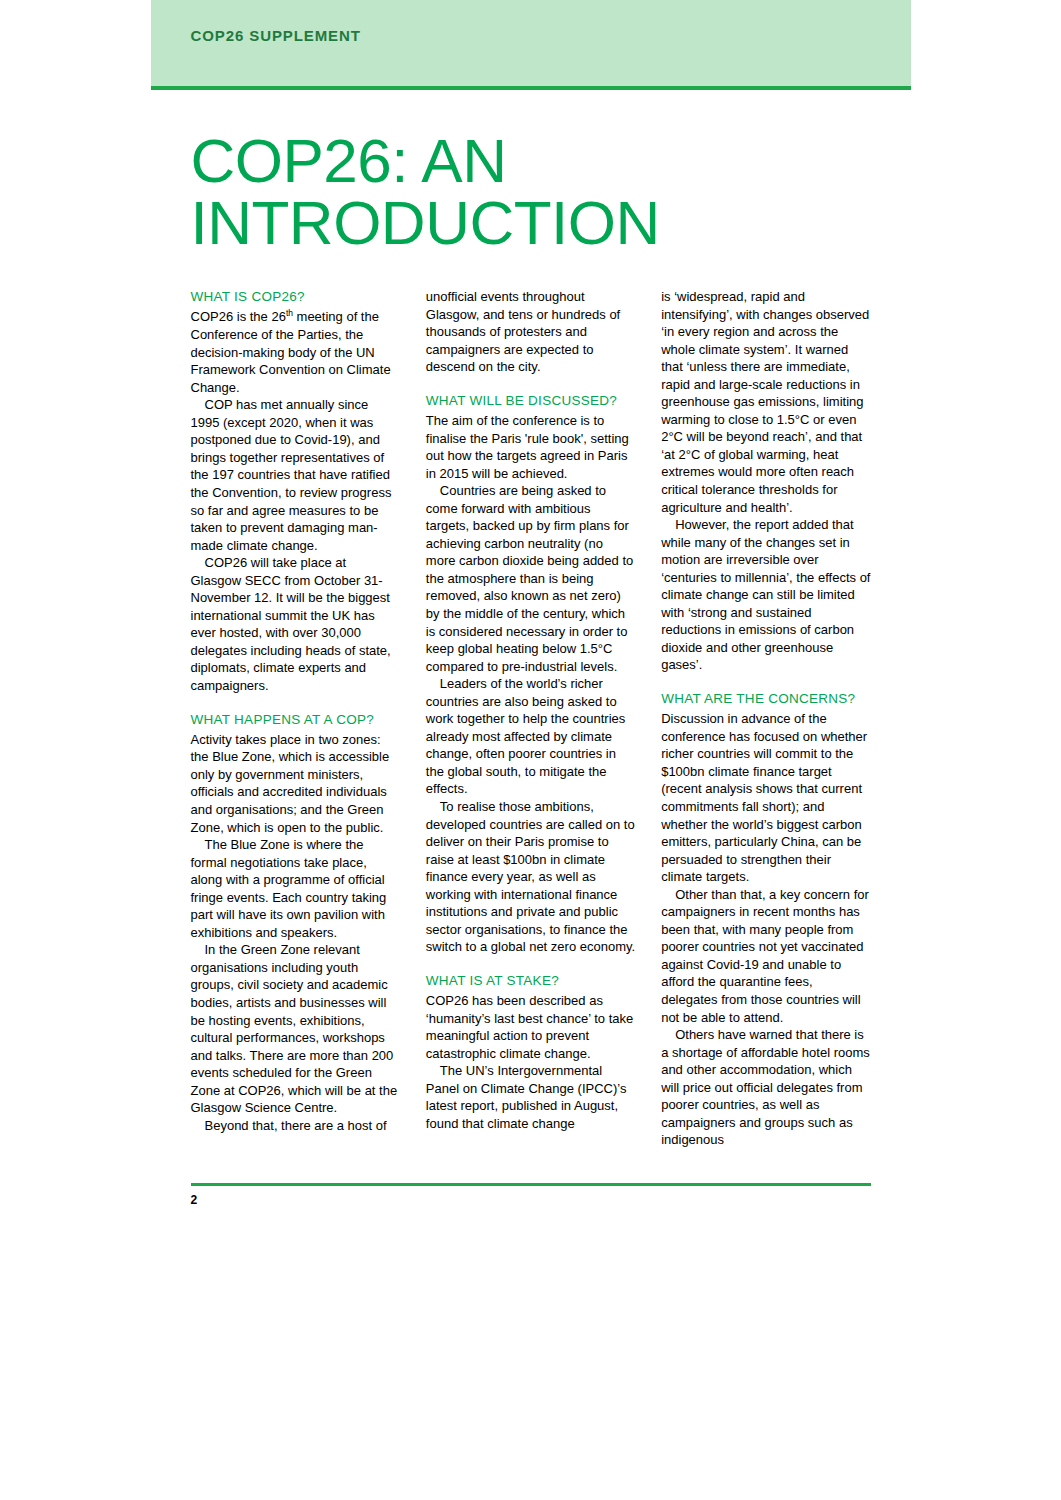COP26 SUPPLEMENT
COP26: AN INTRODUCTION
WHAT IS COP26?
COP26 is the 26th meeting of the Conference of the Parties, the decision-making body of the UN Framework Convention on Climate Change.
COP has met annually since 1995 (except 2020, when it was postponed due to Covid-19), and brings together representatives of the 197 countries that have ratified the Convention, to review progress so far and agree measures to be taken to prevent damaging man-made climate change.
COP26 will take place at Glasgow SECC from October 31-November 12. It will be the biggest international summit the UK has ever hosted, with over 30,000 delegates including heads of state, diplomats, climate experts and campaigners.
WHAT HAPPENS AT A COP?
Activity takes place in two zones: the Blue Zone, which is accessible only by government ministers, officials and accredited individuals and organisations; and the Green Zone, which is open to the public.
The Blue Zone is where the formal negotiations take place, along with a programme of official fringe events. Each country taking part will have its own pavilion with exhibitions and speakers.
In the Green Zone relevant organisations including youth groups, civil society and academic bodies, artists and businesses will be hosting events, exhibitions, cultural performances, workshops and talks. There are more than 200 events scheduled for the Green Zone at COP26, which will be at the Glasgow Science Centre.
Beyond that, there are a host of
unofficial events throughout Glasgow, and tens or hundreds of thousands of protesters and campaigners are expected to descend on the city.
WHAT WILL BE DISCUSSED?
The aim of the conference is to finalise the Paris 'rule book', setting out how the targets agreed in Paris in 2015 will be achieved.
Countries are being asked to come forward with ambitious targets, backed up by firm plans for achieving carbon neutrality (no more carbon dioxide being added to the atmosphere than is being removed, also known as net zero) by the middle of the century, which is considered necessary in order to keep global heating below 1.5°C compared to pre-industrial levels.
Leaders of the world’s richer countries are also being asked to work together to help the countries already most affected by climate change, often poorer countries in the global south, to mitigate the effects.
To realise those ambitions, developed countries are called on to deliver on their Paris promise to raise at least $100bn in climate finance every year, as well as working with international finance institutions and private and public sector organisations, to finance the switch to a global net zero economy.
WHAT IS AT STAKE?
COP26 has been described as ‘humanity’s last best chance’ to take meaningful action to prevent catastrophic climate change.
The UN’s Intergovernmental Panel on Climate Change (IPCC)’s latest report, published in August, found that climate change
is ‘widespread, rapid and intensifying’, with changes observed ‘in every region and across the whole climate system’. It warned that ‘unless there are immediate, rapid and large-scale reductions in greenhouse gas emissions, limiting warming to close to 1.5°C or even 2°C will be beyond reach’, and that ‘at 2°C of global warming, heat extremes would more often reach critical tolerance thresholds for agriculture and health’.
However, the report added that while many of the changes set in motion are irreversible over ‘centuries to millennia’, the effects of climate change can still be limited with ‘strong and sustained reductions in emissions of carbon dioxide and other greenhouse gases’.
WHAT ARE THE CONCERNS?
Discussion in advance of the conference has focused on whether richer countries will commit to the $100bn climate finance target (recent analysis shows that current commitments fall short); and whether the world’s biggest carbon emitters, particularly China, can be persuaded to strengthen their climate targets.
Other than that, a key concern for campaigners in recent months has been that, with many people from poorer countries not yet vaccinated against Covid-19 and unable to afford the quarantine fees, delegates from those countries will not be able to attend.
Others have warned that there is a shortage of affordable hotel rooms and other accommodation, which will price out official delegates from poorer countries, as well as campaigners and groups such as indigenous
2